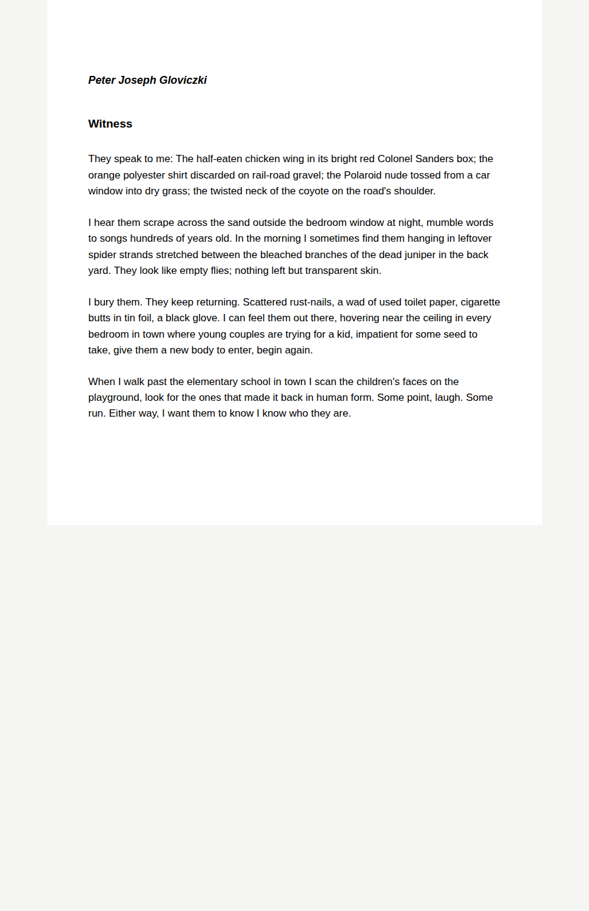Peter Joseph Gloviczki
Witness
They speak to me: The half-eaten chicken wing in its bright red Colonel Sanders box; the orange polyester shirt discarded on rail-road gravel; the Polaroid nude tossed from a car window into dry grass; the twisted neck of the coyote on the road's shoulder.
I hear them scrape across the sand outside the bedroom window at night, mumble words to songs hundreds of years old. In the morning I sometimes find them hanging in leftover spider strands stretched between the bleached branches of the dead juniper in the back yard. They look like empty flies; nothing left but transparent skin.
I bury them. They keep returning. Scattered rust-nails, a wad of used toilet paper, cigarette butts in tin foil, a black glove. I can feel them out there, hovering near the ceiling in every bedroom in town where young couples are trying for a kid, impatient for some seed to take, give them a new body to enter, begin again.
When I walk past the elementary school in town I scan the children's faces on the playground, look for the ones that made it back in human form. Some point, laugh. Some run. Either way, I want them to know I know who they are.